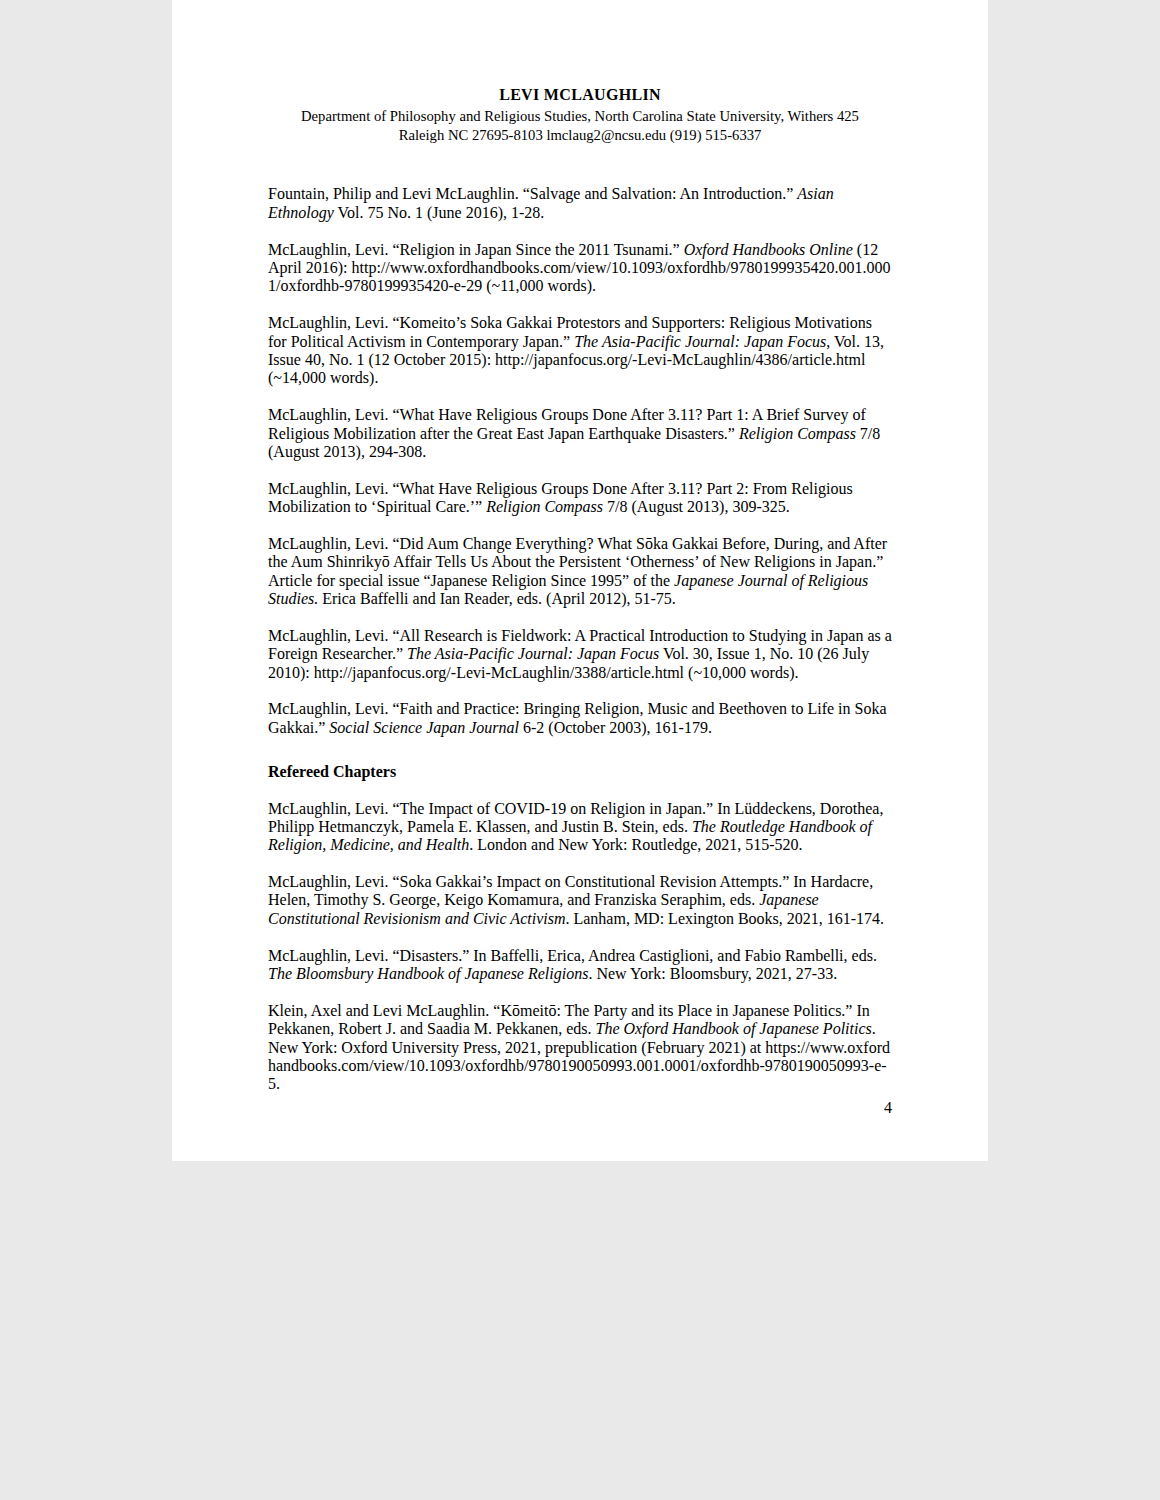LEVI MCLAUGHLIN
Department of Philosophy and Religious Studies, North Carolina State University, Withers 425
Raleigh NC 27695-8103 lmclaug2@ncsu.edu (919) 515-6337
Fountain, Philip and Levi McLaughlin. “Salvage and Salvation: An Introduction.” Asian Ethnology Vol. 75 No. 1 (June 2016), 1-28.
McLaughlin, Levi. “Religion in Japan Since the 2011 Tsunami.” Oxford Handbooks Online (12 April 2016): http://www.oxfordhandbooks.com/view/10.1093/oxfordhb/9780199935420.001.0001/oxfordhb-9780199935420-e-29 (~11,000 words).
McLaughlin, Levi. “Komeito’s Soka Gakkai Protestors and Supporters: Religious Motivations for Political Activism in Contemporary Japan.” The Asia-Pacific Journal: Japan Focus, Vol. 13, Issue 40, No. 1 (12 October 2015): http://japanfocus.org/-Levi-McLaughlin/4386/article.html (~14,000 words).
McLaughlin, Levi. “What Have Religious Groups Done After 3.11? Part 1: A Brief Survey of Religious Mobilization after the Great East Japan Earthquake Disasters.” Religion Compass 7/8 (August 2013), 294-308.
McLaughlin, Levi. “What Have Religious Groups Done After 3.11? Part 2: From Religious Mobilization to ‘Spiritual Care.’” Religion Compass 7/8 (August 2013), 309-325.
McLaughlin, Levi. “Did Aum Change Everything? What Sōka Gakkai Before, During, and After the Aum Shinrikyō Affair Tells Us About the Persistent ‘Otherness’ of New Religions in Japan.” Article for special issue “Japanese Religion Since 1995” of the Japanese Journal of Religious Studies. Erica Baffelli and Ian Reader, eds. (April 2012), 51-75.
McLaughlin, Levi. “All Research is Fieldwork: A Practical Introduction to Studying in Japan as a Foreign Researcher.” The Asia-Pacific Journal: Japan Focus Vol. 30, Issue 1, No. 10 (26 July 2010): http://japanfocus.org/-Levi-McLaughlin/3388/article.html (~10,000 words).
McLaughlin, Levi. “Faith and Practice: Bringing Religion, Music and Beethoven to Life in Soka Gakkai.” Social Science Japan Journal 6-2 (October 2003), 161-179.
Refereed Chapters
McLaughlin, Levi. “The Impact of COVID-19 on Religion in Japan.” In Lüddeckens, Dorothea, Philipp Hetmanczyk, Pamela E. Klassen, and Justin B. Stein, eds. The Routledge Handbook of Religion, Medicine, and Health. London and New York: Routledge, 2021, 515-520.
McLaughlin, Levi. “Soka Gakkai’s Impact on Constitutional Revision Attempts.” In Hardacre, Helen, Timothy S. George, Keigo Komamura, and Franziska Seraphim, eds. Japanese Constitutional Revisionism and Civic Activism. Lanham, MD: Lexington Books, 2021, 161-174.
McLaughlin, Levi. “Disasters.” In Baffelli, Erica, Andrea Castiglioni, and Fabio Rambelli, eds. The Bloomsbury Handbook of Japanese Religions. New York: Bloomsbury, 2021, 27-33.
Klein, Axel and Levi McLaughlin. “Kōmeitō: The Party and its Place in Japanese Politics.” In Pekkanen, Robert J. and Saadia M. Pekkanen, eds. The Oxford Handbook of Japanese Politics. New York: Oxford University Press, 2021, prepublication (February 2021) at https://www.oxfordhandbooks.com/view/10.1093/oxfordhb/9780190050993.001.0001/oxfordhb-9780190050993-e-5.
4